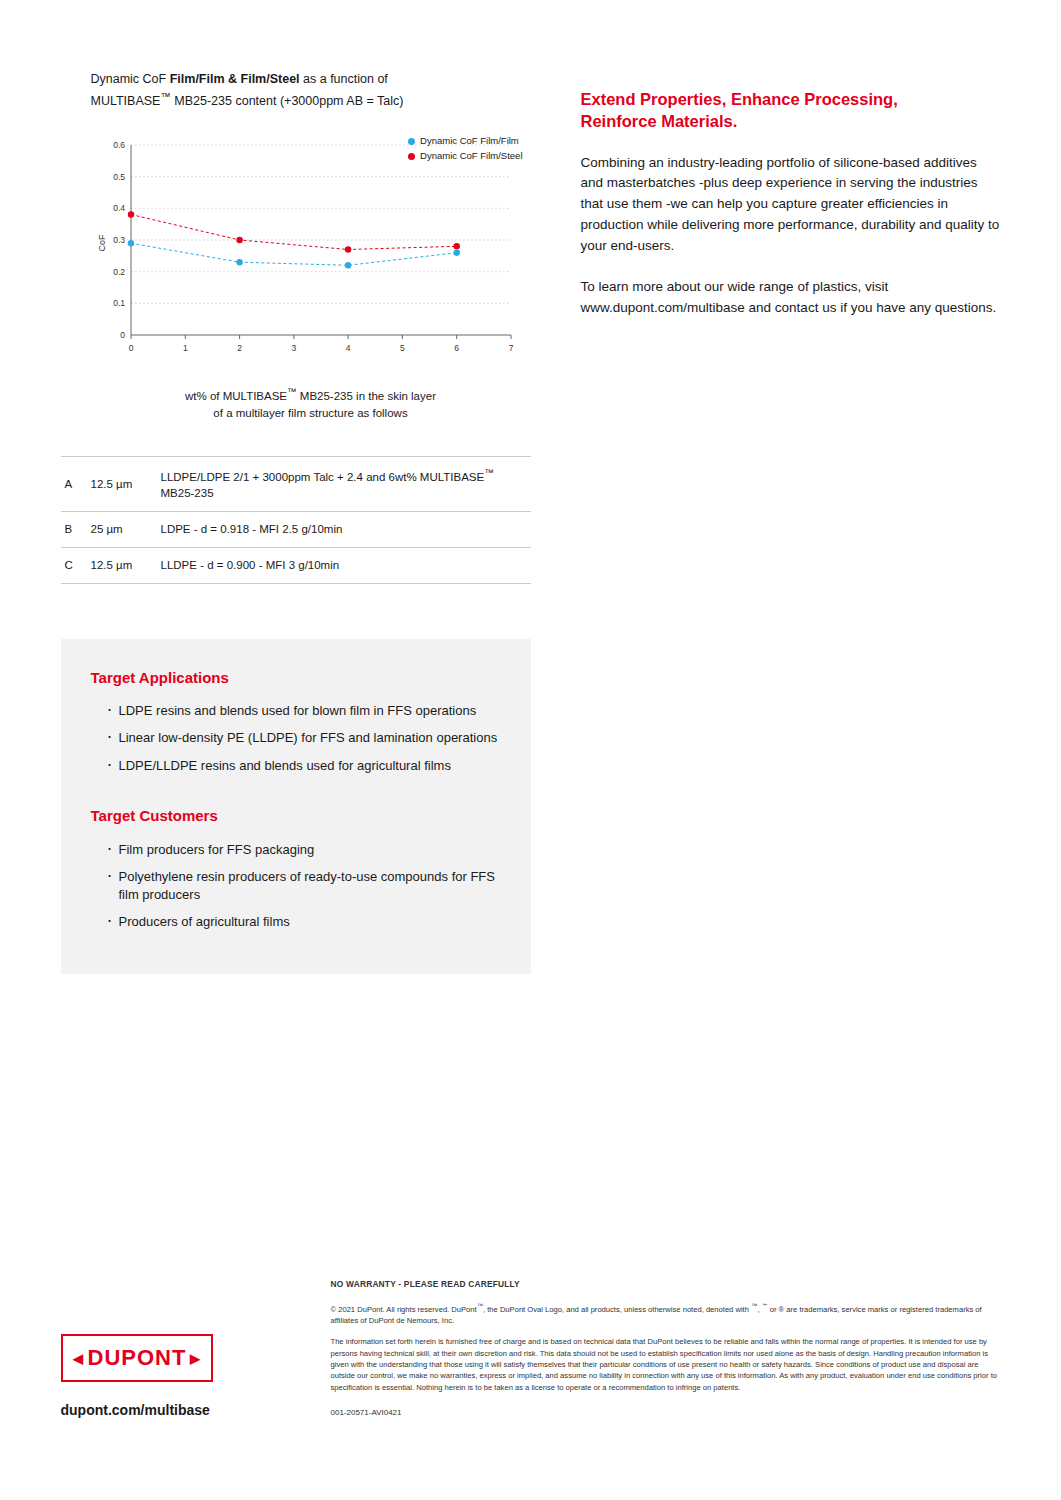Dynamic CoF Film/Film & Film/Steel as a function of
MULTIBASE™ MB25-235 content (+3000ppm AB = Talc)
0.6 0.5 0.4 0.3 0.2 0.1 0 CoF 0 1 2 3 4 5 6 7
Dynamic CoF Film/Film
Dynamic CoF Film/Steel
wt% of MULTIBASE™ MB25-235 in the skin layer
of a multilayer film structure as follows
| A | 12.5 µm | LLDPE/LDPE 2/1 + 3000ppm Talc + 2.4 and 6wt% MULTIBASE ™ MB25-235 |
| B | 25 µm | LDPE - d = 0.918 - MFI 2.5 g/10min |
| C | 12.5 µm | LLDPE - d = 0.900 - MFI 3 g/10min |
Target Applications
LDPE resins and blends used for blown film in FFS operations
Linear low-density PE (LLDPE) for FFS and lamination operations
LDPE/LLDPE resins and blends used for agricultural films
Target Customers
Film producers for FFS packaging
Polyethylene resin producers of ready-to-use compounds for FFS film producers
Producers of agricultural films
Extend Properties, Enhance Processing,
Reinforce Materials.
Combining an industry-leading portfolio of silicone-based additives and masterbatches -plus deep experience in serving the industries that use them -we can help you capture greater efficiencies in production while delivering more performance, durability and quality to your end-users.
To learn more about our wide range of plastics, visit www.dupont.com/multibase and contact us if you have any questions.
DUPONT dupont.com/multibase
NO WARRANTY - PLEASE READ CAREFULLY
© 2021 DuPont. All rights reserved. DuPont™, the DuPont Oval Logo, and all products, unless otherwise noted, denoted with ™, ℠ or ® are trademarks, service marks or registered trademarks of affiliates of DuPont de Nemours, Inc.
The information set forth herein is furnished free of charge and is based on technical data that DuPont believes to be reliable and falls within the normal range of properties. It is intended for use by persons having technical skill, at their own discretion and risk. This data should not be used to establish specification limits nor used alone as the basis of design. Handling precaution information is given with the understanding that those using it will satisfy themselves that their particular conditions of use present no health or safety hazards. Since conditions of product use and disposal are outside our control, we make no warranties, express or implied, and assume no liability in connection with any use of this information. As with any product, evaluation under end use conditions prior to specification is essential. Nothing herein is to be taken as a license to operate or a recommendation to infringe on patents.
001-20571-AVI0421